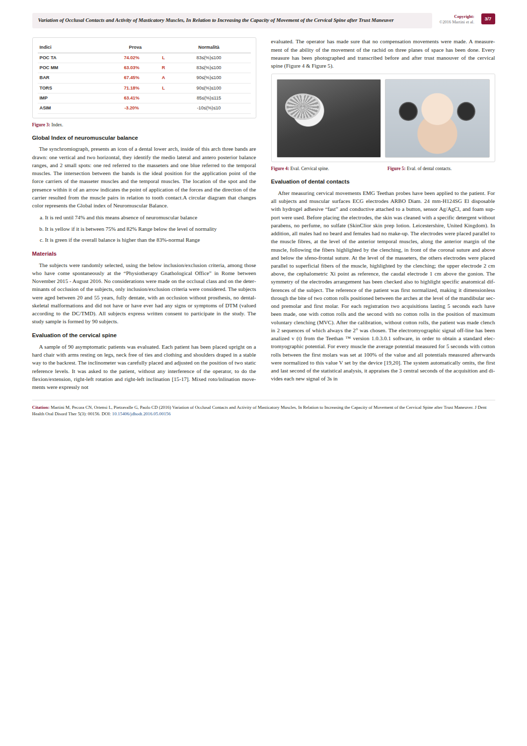Variation of Occlusal Contacts and Activity of Masticatory Muscles, In Relation to Increasing the Capacity of Movement of the Cervical Spine after Trust Maneuver
Copyright:
©2016 Martini et al.
3/7
| Indici | Prova | Normalità |
| --- | --- | --- |
| POC TA | 74.02% | L | 83≤(%)≤100 |
| POC MM | 63.03% | R | 83≤(%)≤100 |
| BAR | 67.45% | A | 90≤(%)≤100 |
| TORS | 71.18% | L | 90≤(%)≤100 |
| IMP | 63.41% | | 85≤(%)≤115 |
| ASIM | -3.20% | | -10≤(%)≤10 |
Figure 3: Index.
Global Index of neuromuscular balance
The synchromiograph, presents an icon of a dental lower arch, inside of this arch three bands are drawn: one vertical and two horizontal, they identify the medio lateral and antero posterior balance ranges, and 2 small spots: one red referred to the masseters and one blue referred to the temporal muscles. The intersection between the bands is the ideal position for the application point of the force carriers of the masseter muscles and the temporal muscles. The location of the spot and the presence within it of an arrow indicates the point of application of the forces and the direction of the carrier resulted from the muscle pairs in relation to tooth contact.A circular diagram that changes color represents the Global index of Neuromuscular Balance.
It is red until 74% and this means absence of neuromuscular balance
It is yellow if it is between 75% and 82% Range below the level of normality
It is green if the overall balance is higher than the 83%-normal Range
Materials
The subjects were randomly selected, using the below inclusion/exclusion criteria, among those who have come spontaneously at the “Physiotherapy Gnathological Office” in Rome between November 2015 - August 2016. No considerations were made on the occlusal class and on the determinants of occlusion of the subjects, only inclusion/exclusion criteria were considered. The subjects were aged between 20 and 55 years, fully dentate, with an occlusion without prosthesis, no dental-skeletal malformations and did not have or have ever had any signs or symptoms of DTM (valued according to the DC/TMD). All subjects express written consent to participate in the study. The study sample is formed by 90 subjects.
Evaluation of the cervical spine
A sample of 90 asymptomatic patients was evaluated. Each patient has been placed upright on a hard chair with arms resting on legs, neck free of ties and clothing and shoulders draped in a stable way to the backrest. The inclinometer was carefully placed and adjusted on the position of two static reference levels. It was asked to the patient, without any interference of the operator, to do the flexion/extension, right-left rotation and right-left inclination [15-17]. Mixed roto/inlination movements were expressly not
evaluated. The operator has made sure that no compensation movements were made. A measurement of the ability of the movement of the rachid on three planes of space has been done. Every measure has been photographed and transcribed before and after trust manouver of the cervical spine (Figure 4 & Figure 5).
Figure 4: Eval. Cervical spine. Figure 5: Eval. of dental contacts.
Evaluation of dental contacts
After measuring cervical movements EMG Teethan probes have been applied to the patient. For all subjects and muscular surfaces ECG electrodes ARBO Diam. 24 mm-H124SG El disposable with hydrogel adhesive “fast” and conductive attached to a button, sensor Ag/AgCl, and foam support were used. Before placing the electrodes, the skin was cleaned with a specific detergent without parabens, no perfume, no sulfate (SkinClior skin prep lotion. Leicestershire, United Kingdom). In addition, all males had no beard and females had no make-up. The electrodes were placed parallel to the muscle fibres, at the level of the anterior temporal muscles, along the anterior margin of the muscle, following the fibers highlighted by the clenching, in front of the coronal suture and above and below the sfeno-frontal suture. At the level of the masseters, the others electrodes were placed parallel to superficial fibers of the muscle, highlighted by the clenching; the upper electrode 2 cm above, the cephalometric Xi point as reference, the caudal electrode 1 cm above the gonion. The symmetry of the electrodes arrangement has been checked also to highlight specific anatomical differences of the subject. The reference of the patient was first normalized, making it dimensionless through the bite of two cotton rolls positioned between the arches at the level of the mandibular second premolar and first molar. For each registration two acquisitions lasting 5 seconds each have been made, one with cotton rolls and the second with no cotton rolls in the position of maximum voluntary clenching (MVC). After the calibration, without cotton rolls, the patient was made clench in 2 sequences of which always the 2° was chosen. The electromyographic signal off-line has been analized v (t) from the Teethan ™ version 1.0.3.0.1 software, in order to obtain a standard electromyographic potential. For every muscle the average potential measured for 5 seconds with cotton rolls between the first molars was set at 100% of the value and all potentials measured afterwards were normalized to this value V set by the device [19,20]. The system automatically omits, the first and last second of the statistical analysis, it appraises the 3 central seconds of the acquisition and divides each new signal of 3s in
Citation: Martini M, Pecora CN, Ortensi L, Pietravalle G, Paolo CD (2016) Variation of Occlusal Contacts and Activity of Masticatory Muscles, In Relation to Increasing the Capacity of Movement of the Cervical Spine after Trust Maneuver. J Dent Health Oral Disord Ther 5(3): 00156. DOI: 10.15406/jdhodt.2016.05.00156